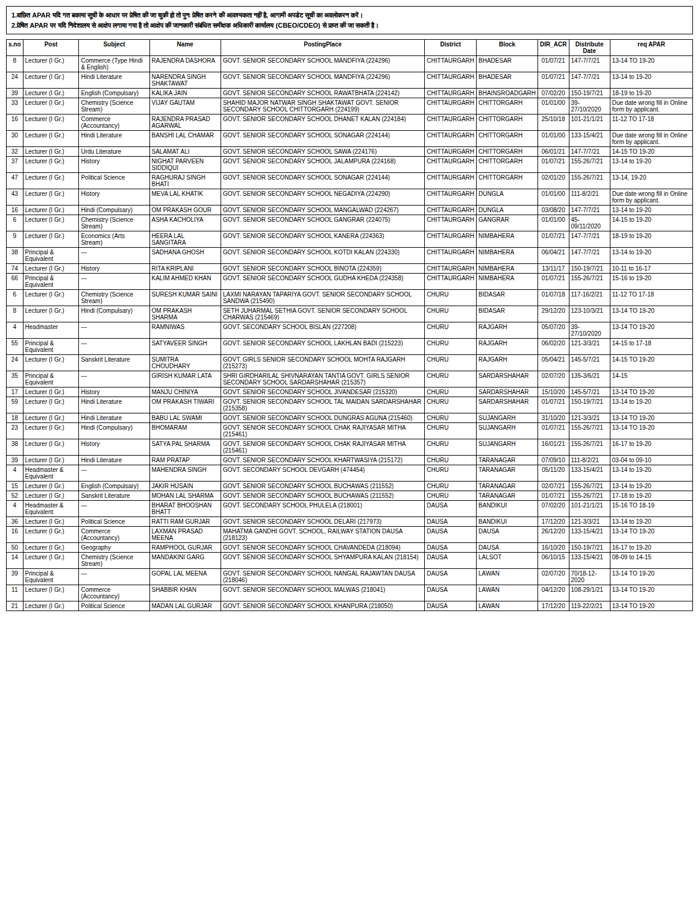1.वांछित APAR यदि गत बकाया सूची के आधार पर प्रेषित की जा चुकी हो तो पुनः प्रेषित करने की आवश्यकता नहीं है, आगामी अपडेट सूची का अवलोकरन करें।
2.प्रेषित APAR पर यदि निदेशालय से आक्षेप लगाया गया है तो आक्षेप की जानकारी संबंधित समीक्षक अधिकारी कार्यालय (CBEO/CDEO) से प्राप्त की जा सकती है।
| s.no | Post | Subject | Name | PostingPlace | District | Block | DIR_ACR | Distribute Date | req APAR |
| --- | --- | --- | --- | --- | --- | --- | --- | --- | --- |
| 8 | Lecturer (I Gr.) | Commerce (Type Hindi & English) | RAJENDRA DASHORA | GOVT. SENIOR SECONDARY SCHOOL MANDFIYA (224296) | CHITTAURGARH | BHADESAR | 01/07/21 | 147-7/7/21 | 13-14 TO 19-20 |
| 24 | Lecturer (I Gr.) | Hindi Literature | NARENDRA SINGH SHAKTAWAT | GOVT. SENIOR SECONDARY SCHOOL MANDFIYA (224296) | CHITTAURGARH | BHADESAR | 01/07/21 | 147-7/7/21 | 13-14 to 19-20 |
| 39 | Lecturer (I Gr.) | English (Compulsary) | KALIKA JAIN | GOVT. SENIOR SECONDARY SCHOOL RAWATBHATA (224142) | CHITTAURGARH | BHAINSROADGARH | 07/02/20 | 150-19/7/21 | 18-19 to 19-20 |
| 33 | Lecturer (I Gr.) | Chemistry (Science Stream) | VIJAY GAUTAM | SHAHID MAJOR NATWAR SINGH SHAKTAWAT GOVT. SENIOR SECONDARY SCHOOL CHITTORGARH (224199) | CHITTAURGARH | CHITTORGARH | 01/01/00 | 39- 27/10/2020 | Due date wrong fill in Online form by applicant. |
| 16 | Lecturer (I Gr.) | Commerce (Accountancy) | RAJENDRA PRASAD AGARWAL | GOVT. SENIOR SECONDARY SCHOOL DHANET KALAN (224184) | CHITTAURGARH | CHITTORGARH | 25/10/18 | 101-21/1/21 | 11-12 TO 17-18 |
| 30 | Lecturer (I Gr.) | Hindi Literature | BANSHI LAL CHAMAR | GOVT. SENIOR SECONDARY SCHOOL SONAGAR (224144) | CHITTAURGARH | CHITTORGARH | 01/01/00 | 133-15/4/21 | Due date wrong fill in Online form by applicant. |
| 32 | Lecturer (I Gr.) | Urdu Literature | SALAMAT ALI | GOVT. SENIOR SECONDARY SCHOOL SAWA (224176) | CHITTAURGARH | CHITTORGARH | 06/01/21 | 147-7/7/21 | 14-15 TO 19-20 |
| 37 | Lecturer (I Gr.) | History | NIGHAT PARVEEN SIDDIQUI | GOVT. SENIOR SECONDARY SCHOOL JALAMPURA (224168) | CHITTAURGARH | CHITTORGARH | 01/07/21 | 155-26/7/21 | 13-14 to 19-20 |
| 47 | Lecturer (I Gr.) | Political Science | RAGHURAJ SINGH BHATI | GOVT. SENIOR SECONDARY SCHOOL SONAGAR (224144) | CHITTAURGARH | CHITTORGARH | 02/01/20 | 155-26/7/21 | 13-14, 19-20 |
| 43 | Lecturer (I Gr.) | History | MEVA LAL KHATIK | GOVT. SENIOR SECONDARY SCHOOL NEGADIYA (224290) | CHITTAURGARH | DUNGLA | 01/01/00 | 111-8/2/21 | Due date wrong fill in Online form by applicant. |
| 16 | Lecturer (I Gr.) | Hindi (Compulsary) | OM PRAKASH GOUR | GOVT. SENIOR SECONDARY SCHOOL MANGALWAD (224267) | CHITTAURGARH | DUNGLA | 03/08/20 | 147-7/7/21 | 13-14 to 19-20 |
| 6 | Lecturer (I Gr.) | Chemistry (Science Stream) | ASHA KACHOLIYA | GOVT. SENIOR SECONDARY SCHOOL GANGRAR (224075) | CHITTAURGARH | GANGRAR | 01/01/00 | 45- 09/11/2020 | 14-15 to 19-20 |
| 9 | Lecturer (I Gr.) | Economics (Arts Stream) | HEERA LAL SANGITARA | GOVT. SENIOR SECONDARY SCHOOL KANERA (224363) | CHITTAURGARH | NIMBAHERA | 01/07/21 | 147-7/7/21 | 18-19 to 19-20 |
| 38 | Principal & Equivalent | --- | SADHANA GHOSH | GOVT. SENIOR SECONDARY SCHOOL KOTDI KALAN (224330) | CHITTAURGARH | NIMBAHERA | 06/04/21 | 147-7/7/21 | 13-14 to 19-20 |
| 74 | Lecturer (I Gr.) | History | RITA KRIPLANI | GOVT. SENIOR SECONDARY SCHOOL BINOTA (224359) | CHITTAURGARH | NIMBAHERA | 13/11/17 | 150-19/7/21 | 10-11 to 16-17 |
| 66 | Principal & Equivalent | --- | KALIM AHMED KHAN | GOVT. SENIOR SECONDARY SCHOOL GUDHA KHEDA (224358) | CHITTAURGARH | NIMBAHERA | 01/07/21 | 155-26/7/21 | 15-16 to 19-20 |
| 6 | Lecturer (I Gr.) | Chemistry (Science Stream) | SURESH KUMAR SAINI | LAXMI NARAYAN TAPARIYA GOVT. SENIOR SECONDARY SCHOOL SANDWA (215490) | CHURU | BIDASAR | 01/07/18 | 117-16/2/21 | 11-12 TO 17-18 |
| 8 | Lecturer (I Gr.) | Hindi (Compulsary) | OM PRAKASH SHARMA | SETH JUHARMAL SETHIA GOVT. SENIOR SECONDARY SCHOOL CHARWAS (215469) | CHURU | BIDASAR | 29/12/20 | 123-10/3/21 | 13-14 TO 19-20 |
| 4 | Headmaster | --- | RAMNIWAS | GOVT. SECONDARY SCHOOL BISLAN (227208) | CHURU | RAJGARH | 05/07/20 | 39- 27/10/2020 | 13-14 TO 19-20 |
| 55 | Principal & Equivalent | --- | SATYAVEER SINGH | GOVT. SENIOR SECONDARY SCHOOL LAKHLAN BADI (215223) | CHURU | RAJGARH | 06/02/20 | 121-3/3/21 | 14-15 to 17-18 |
| 24 | Lecturer (I Gr.) | Sanskrit Literature | SUMITRA CHOUDHARY | GOVT. GIRLS SENIOR SECONDARY SCHOOL MOHTA RAJGARH (215273) | CHURU | RAJGARH | 05/04/21 | 145-5/7/21 | 14-15 TO 19-20 |
| 35 | Principal & Equivalent | --- | GIRISH KUMAR LATA | SHRI GIRDHARILAL SHIVNARAYAN TANTIA GOVT. GIRLS SENIOR SECONDARY SCHOOL SARDARSHAHAR (215357) | CHURU | SARDARSHAHAR | 02/07/20 | 135-3/6/21 | 14-15 |
| 17 | Lecturer (I Gr.) | History | MANJU CHINIYA | GOVT. SENIOR SECONDARY SCHOOL JIVANDESAR (215320) | CHURU | SARDARSHAHAR | 15/10/20 | 145-5/7/21 | 13-14 TO 19-20 |
| 59 | Lecturer (I Gr.) | Hindi Literature | OM PRAKASH TIWARI | GOVT. SENIOR SECONDARY SCHOOL TAL MAIDAN SARDARSHAHAR (215358) | CHURU | SARDARSHAHAR | 01/07/21 | 150-19/7/21 | 13-14 to 19-20 |
| 18 | Lecturer (I Gr.) | Hindi Literature | BABU LAL SWAMI | GOVT. SENIOR SECONDARY SCHOOL DUNGRAS AGUNA (215460) | CHURU | SUJANGARH | 31/10/20 | 121-3/3/21 | 13-14 TO 19-20 |
| 23 | Lecturer (I Gr.) | Hindi (Compulsary) | BHOMARAM | GOVT. SENIOR SECONDARY SCHOOL CHAK RAJIYASAR MITHA (215461) | CHURU | SUJANGARH | 01/07/21 | 155-26/7/21 | 13-14 TO 19-20 |
| 38 | Lecturer (I Gr.) | History | SATYA PAL SHARMA | GOVT. SENIOR SECONDARY SCHOOL CHAK RAJIYASAR MITHA (215461) | CHURU | SUJANGARH | 16/01/21 | 155-26/7/21 | 16-17 to 19-20 |
| 39 | Lecturer (I Gr.) | Hindi Literature | RAM PRATAP | GOVT. SENIOR SECONDARY SCHOOL KHARTWASIYA (215172) | CHURU | TARANAGAR | 07/09/10 | 111-8/2/21 | 03-04 to 09-10 |
| 4 | Headmaster & Equivalent | --- | MAHENDRA SINGH | GOVT. SECONDARY SCHOOL DEVGARH (474454) | CHURU | TARANAGAR | 05/11/20 | 133-15/4/21 | 13-14 to 19-20 |
| 15 | Lecturer (I Gr.) | English (Compulsary) | JAKIR HUSAIN | GOVT. SENIOR SECONDARY SCHOOL BUCHAWAS (211552) | CHURU | TARANAGAR | 02/07/21 | 155-26/7/21 | 13-14 to 19-20 |
| 52 | Lecturer (I Gr.) | Sanskrit Literature | MOHAN LAL SHARMA | GOVT. SENIOR SECONDARY SCHOOL BUCHAWAS (211552) | CHURU | TARANAGAR | 01/07/21 | 155-26/7/21 | 17-18 to 19-20 |
| 4 | Headmaster & Equivalent | --- | BHARAT BHOOSHAN BHATT | GOVT. SECONDARY SCHOOL PHULELA (218001) | DAUSA | BANDIKUI | 07/02/20 | 101-21/1/21 | 15-16 TO 18-19 |
| 36 | Lecturer (I Gr.) | Political Science | RATTI RAM GURJAR | GOVT. SENIOR SECONDARY SCHOOL DELARI (217973) | DAUSA | BANDIKUI | 17/12/20 | 121-3/3/21 | 13-14 to 19-20 |
| 16 | Lecturer (I Gr.) | Commerce (Accountancy) | LAXMAN PRASAD MEENA | MAHATMA GANDHI GOVT. SCHOOL, RAILWAY STATION DAUSA (218123) | DAUSA | DAUSA | 26/12/20 | 133-15/4/21 | 13-14 TO 19-20 |
| 50 | Lecturer (I Gr.) | Geography | RAMPHOOL GURJAR | GOVT. SENIOR SECONDARY SCHOOL CHAVANDEDA (218094) | DAUSA | DAUSA | 16/10/20 | 150-19/7/21 | 16-17 to 19-20 |
| 14 | Lecturer (I Gr.) | Chemistry (Science Stream) | MANDAKINI GARG | GOVT. SENIOR SECONDARY SCHOOL SHYAMPURA KALAN (218154) | DAUSA | LALSOT | 06/10/15 | 133-15/4/21 | 08-09 to 14-15 |
| 39 | Principal & Equivalent | --- | GOPAL LAL MEENA | GOVT. SENIOR SECONDARY SCHOOL NANGAL RAJAWTAN DAUSA (218046) | DAUSA | LAWAN | 02/07/20 | 70/18-12-2020 | 13-14 TO 19-20 |
| 11 | Lecturer (I Gr.) | Commerce (Accountancy) | SHABBIR KHAN | GOVT. SENIOR SECONDARY SCHOOL MALWAS (218041) | DAUSA | LAWAN | 04/12/20 | 108-29/1/21 | 13-14 TO 19-20 |
| 21 | Lecturer (I Gr.) | Political Science | MADAN LAL GURJAR | GOVT. SENIOR SECONDARY SCHOOL KHANPURA (218050) | DAUSA | LAWAN | 17/12/20 | 119-22/2/21 | 13-14 TO 19-20 |